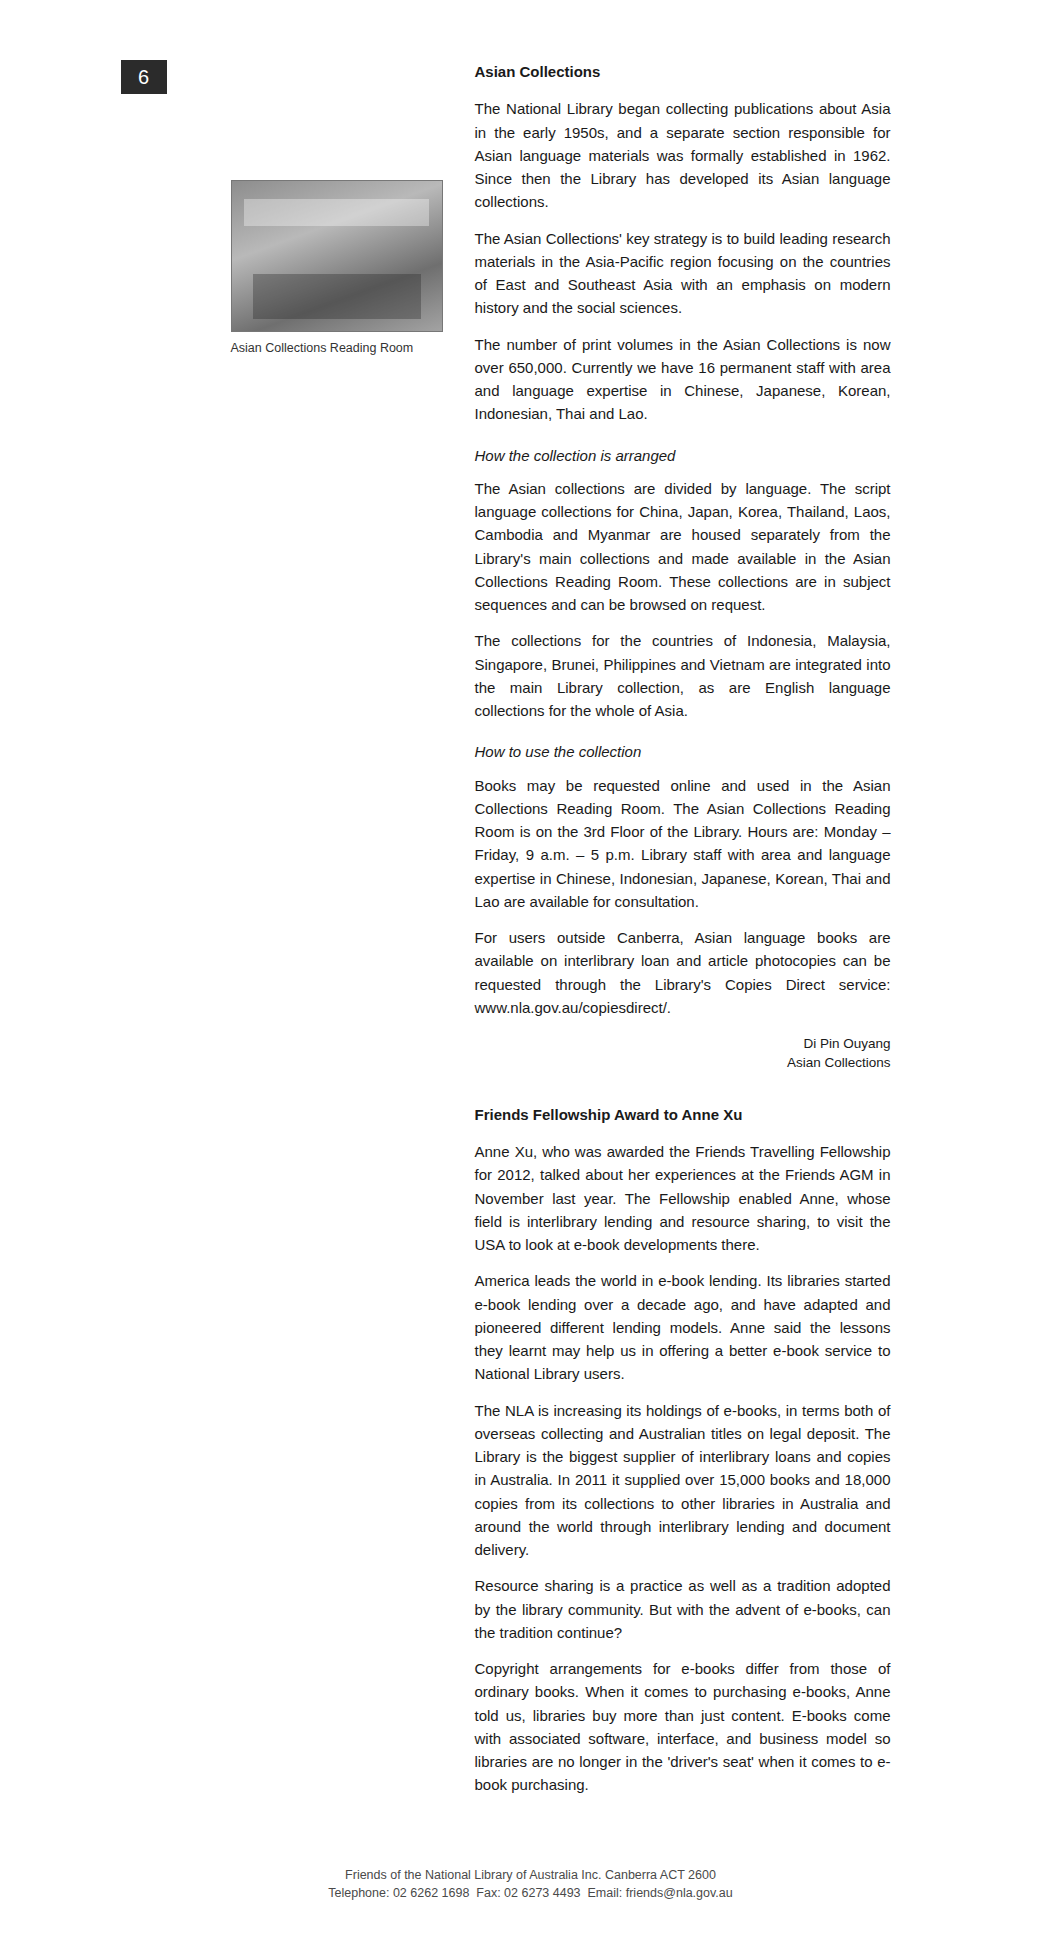6
Asian Collections Reading Room
Asian Collections
The National Library began collecting publications about Asia in the early 1950s, and a separate section responsible for Asian language materials was formally established in 1962. Since then the Library has developed its Asian language collections.
The Asian Collections' key strategy is to build leading research materials in the Asia-Pacific region focusing on the countries of East and Southeast Asia with an emphasis on modern history and the social sciences.
The number of print volumes in the Asian Collections is now over 650,000. Currently we have 16 permanent staff with area and language expertise in Chinese, Japanese, Korean, Indonesian, Thai and Lao.
How the collection is arranged
The Asian collections are divided by language. The script language collections for China, Japan, Korea, Thailand, Laos, Cambodia and Myanmar are housed separately from the Library's main collections and made available in the Asian Collections Reading Room. These collections are in subject sequences and can be browsed on request.
The collections for the countries of Indonesia, Malaysia, Singapore, Brunei, Philippines and Vietnam are integrated into the main Library collection, as are English language collections for the whole of Asia.
How to use the collection
Books may be requested online and used in the Asian Collections Reading Room. The Asian Collections Reading Room is on the 3rd Floor of the Library. Hours are: Monday – Friday, 9 a.m. – 5 p.m. Library staff with area and language expertise in Chinese, Indonesian, Japanese, Korean, Thai and Lao are available for consultation.
For users outside Canberra, Asian language books are available on interlibrary loan and article photocopies can be requested through the Library's Copies Direct service: www.nla.gov.au/copiesdirect/.
Di Pin Ouyang
Asian Collections
Friends Fellowship Award to Anne Xu
Anne Xu, who was awarded the Friends Travelling Fellowship for 2012, talked about her experiences at the Friends AGM in November last year. The Fellowship enabled Anne, whose field is interlibrary lending and resource sharing, to visit the USA to look at e-book developments there.
America leads the world in e-book lending. Its libraries started e-book lending over a decade ago, and have adapted and pioneered different lending models. Anne said the lessons they learnt may help us in offering a better e-book service to National Library users.
The NLA is increasing its holdings of e-books, in terms both of overseas collecting and Australian titles on legal deposit. The Library is the biggest supplier of interlibrary loans and copies in Australia. In 2011 it supplied over 15,000 books and 18,000 copies from its collections to other libraries in Australia and around the world through interlibrary lending and document delivery.
Resource sharing is a practice as well as a tradition adopted by the library community. But with the advent of e-books, can the tradition continue?
Copyright arrangements for e-books differ from those of ordinary books. When it comes to purchasing e-books, Anne told us, libraries buy more than just content. E-books come with associated software, interface, and business model so libraries are no longer in the 'driver's seat' when it comes to e-book purchasing.
Friends of the National Library of Australia Inc. Canberra ACT 2600
Telephone: 02 6262 1698 Fax: 02 6273 4493 Email: friends@nla.gov.au